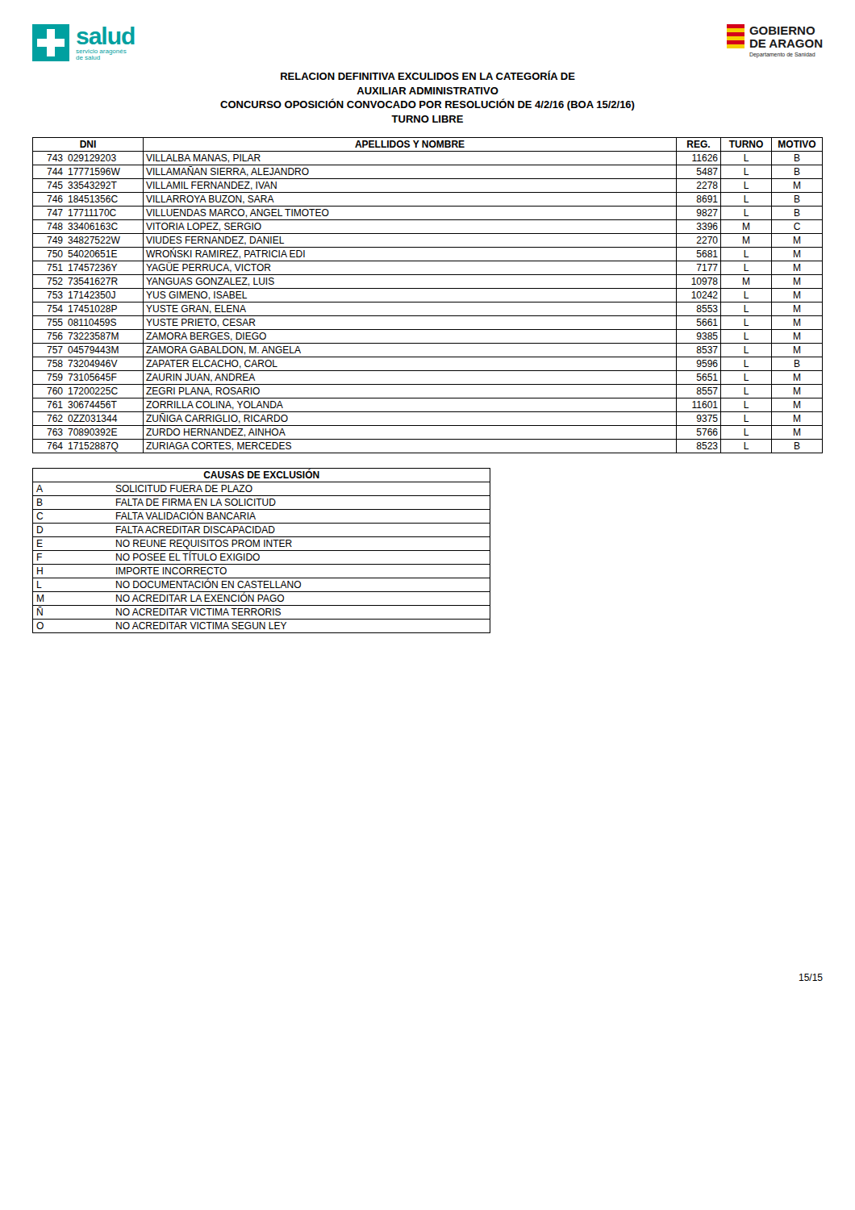salud
servicio aragonés
de salud
GOBIERNO
DE ARAGON
Departamento de Sanidad
RELACION DEFINITIVA EXCULIDOS EN LA CATEGORÍA DE
AUXILIAR ADMINISTRATIVO
CONCURSO OPOSICIÓN CONVOCADO POR RESOLUCIÓN DE 4/2/16 (BOA 15/2/16)
TURNO LIBRE
| DNI | APELLIDOS Y NOMBRE | REG. | TURNO | MOTIVO |
| --- | --- | --- | --- | --- |
| 743 | 029129203 | VILLALBA MANAS, PILAR | 11626 | L | B |
| 744 | 17771596W | VILLAMAÑAN SIERRA, ALEJANDRO | 5487 | L | B |
| 745 | 33543292T | VILLAMIL FERNANDEZ, IVAN | 2278 | L | M |
| 746 | 18451356C | VILLARROYA BUZON, SARA | 8691 | L | B |
| 747 | 17711170C | VILLUENDAS MARCO, ANGEL TIMOTEO | 9827 | L | B |
| 748 | 33406163C | VITORIA LOPEZ, SERGIO | 3396 | M | C |
| 749 | 34827522W | VIUDES FERNANDEZ, DANIEL | 2270 | M | M |
| 750 | 54020651E | WROŃSKI RAMIREZ, PATRICIA EDI | 5681 | L | M |
| 751 | 17457236Y | YAGÜE PERRUCA, VICTOR | 7177 | L | M |
| 752 | 73541627R | YANGUAS GONZALEZ, LUIS | 10978 | M | M |
| 753 | 17142350J | YUS GIMENO, ISABEL | 10242 | L | M |
| 754 | 17451028P | YUSTE GRAN, ELENA | 8553 | L | M |
| 755 | 08110459S | YUSTE PRIETO, CESAR | 5661 | L | M |
| 756 | 73223587M | ZAMORA BERGES, DIEGO | 9385 | L | M |
| 757 | 04579443M | ZAMORA GABALDON, M. ANGELA | 8537 | L | M |
| 758 | 73204946V | ZAPATER ELCACHO, CAROL | 9596 | L | B |
| 759 | 73105645F | ZAURIN JUAN, ANDREA | 5651 | L | M |
| 760 | 17200225C | ZEGRI PLANA, ROSARIO | 8557 | L | M |
| 761 | 30674456T | ZORRILLA COLINA, YOLANDA | 11601 | L | M |
| 762 | 0ZZ031344 | ZUÑIGA CARRIGLIO, RICARDO | 9375 | L | M |
| 763 | 70890392E | ZURDO HERNANDEZ, AINHOA | 5766 | L | M |
| 764 | 17152887Q | ZURIAGA CORTES, MERCEDES | 8523 | L | B |
| CAUSAS DE EXCLUSIÓN |
| --- |
| A | | SOLICITUD FUERA DE PLAZO |
| B | | FALTA DE FIRMA EN LA SOLICITUD |
| C | | FALTA VALIDACIÓN BANCARIA |
| D | | FALTA ACREDITAR DISCAPACIDAD |
| E | | NO REUNE REQUISITOS PROM INTER |
| F | | NO POSEE EL TÍTULO EXIGIDO |
| H | | IMPORTE INCORRECTO |
| L | | NO DOCUMENTACIÓN EN CASTELLANO |
| M | | NO ACREDITAR LA EXENCIÓN PAGO |
| Ñ | | NO ACREDITAR VICTIMA TERRORIS |
| O | | NO ACREDITAR VICTIMA SEGUN LEY |
15/15